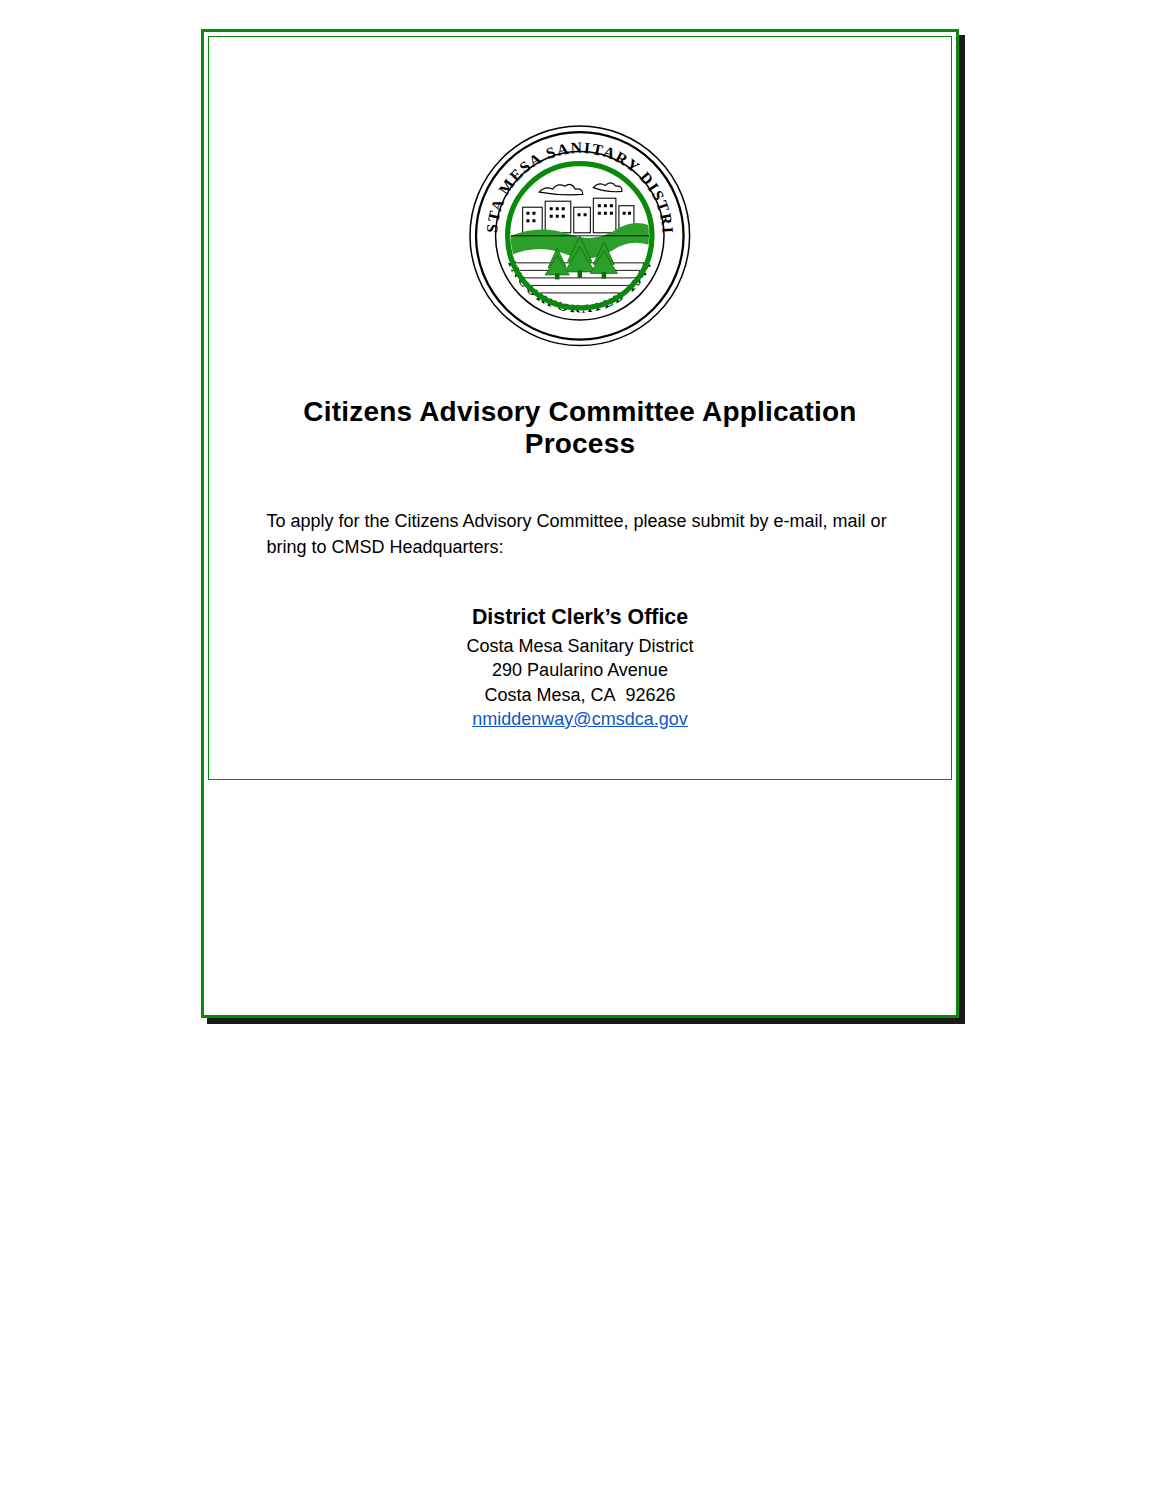COSTA MESA SANITARY DISTRICT INCORPORATED 1944
Citizens Advisory Committee Application Process
To apply for the Citizens Advisory Committee, please submit by e-mail, mail or bring to CMSD Headquarters:
District Clerk’s Office
Costa Mesa Sanitary District
290 Paularino Avenue
Costa Mesa, CA 92626
nmiddenway@cmsdca.gov